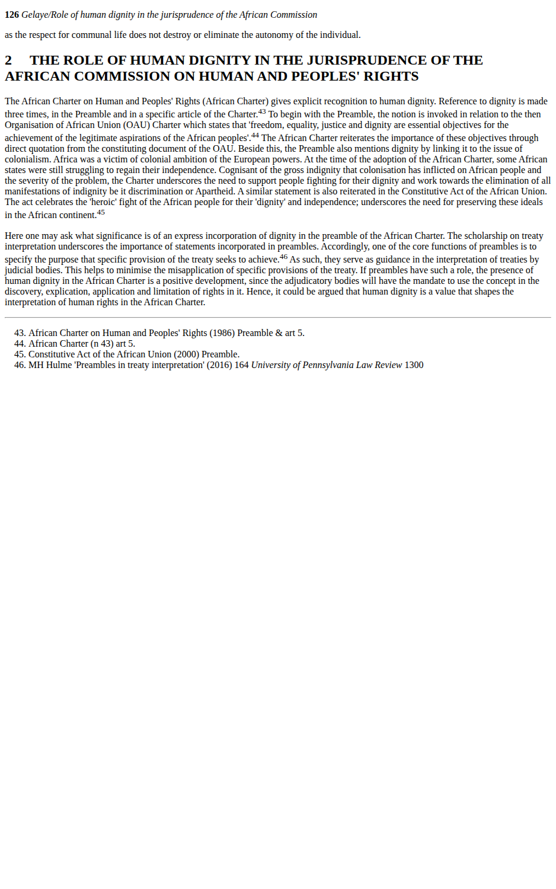126 Gelaye/Role of human dignity in the jurisprudence of the African Commission
as the respect for communal life does not destroy or eliminate the autonomy of the individual.
2 THE ROLE OF HUMAN DIGNITY IN THE JURISPRUDENCE OF THE AFRICAN COMMISSION ON HUMAN AND PEOPLES' RIGHTS
The African Charter on Human and Peoples' Rights (African Charter) gives explicit recognition to human dignity. Reference to dignity is made three times, in the Preamble and in a specific article of the Charter.43 To begin with the Preamble, the notion is invoked in relation to the then Organisation of African Union (OAU) Charter which states that 'freedom, equality, justice and dignity are essential objectives for the achievement of the legitimate aspirations of the African peoples'.44 The African Charter reiterates the importance of these objectives through direct quotation from the constituting document of the OAU. Beside this, the Preamble also mentions dignity by linking it to the issue of colonialism. Africa was a victim of colonial ambition of the European powers. At the time of the adoption of the African Charter, some African states were still struggling to regain their independence. Cognisant of the gross indignity that colonisation has inflicted on African people and the severity of the problem, the Charter underscores the need to support people fighting for their dignity and work towards the elimination of all manifestations of indignity be it discrimination or Apartheid. A similar statement is also reiterated in the Constitutive Act of the African Union. The act celebrates the 'heroic' fight of the African people for their 'dignity' and independence; underscores the need for preserving these ideals in the African continent.45
Here one may ask what significance is of an express incorporation of dignity in the preamble of the African Charter. The scholarship on treaty interpretation underscores the importance of statements incorporated in preambles. Accordingly, one of the core functions of preambles is to specify the purpose that specific provision of the treaty seeks to achieve.46 As such, they serve as guidance in the interpretation of treaties by judicial bodies. This helps to minimise the misapplication of specific provisions of the treaty. If preambles have such a role, the presence of human dignity in the African Charter is a positive development, since the adjudicatory bodies will have the mandate to use the concept in the discovery, explication, application and limitation of rights in it. Hence, it could be argued that human dignity is a value that shapes the interpretation of human rights in the African Charter.
African Charter on Human and Peoples' Rights (1986) Preamble & art 5.
African Charter (n 43) art 5.
Constitutive Act of the African Union (2000) Preamble.
MH Hulme 'Preambles in treaty interpretation' (2016) 164 University of Pennsylvania Law Review 1300